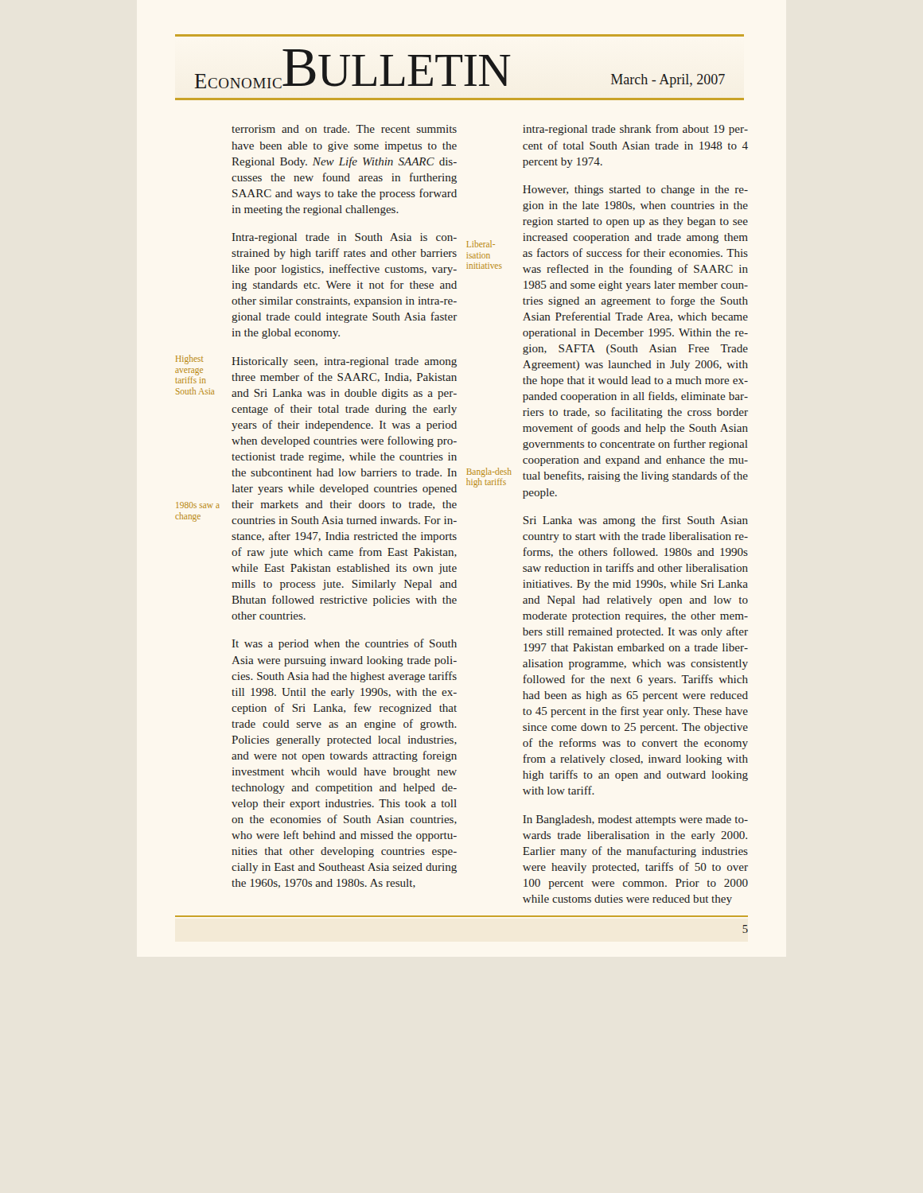Economic BULLETIN March - April, 2007
Highest average tariffs in South Asia
1980s saw a change
terrorism and on trade. The recent summits have been able to give some impetus to the Regional Body. New Life Within SAARC discusses the new found areas in furthering SAARC and ways to take the process forward in meeting the regional challenges.
Intra-regional trade in South Asia is constrained by high tariff rates and other barriers like poor logistics, ineffective customs, varying standards etc. Were it not for these and other similar constraints, expansion in intra-regional trade could integrate South Asia faster in the global economy.
Historically seen, intra-regional trade among three member of the SAARC, India, Pakistan and Sri Lanka was in double digits as a percentage of their total trade during the early years of their independence. It was a period when developed countries were following protectionist trade regime, while the countries in the subcontinent had low barriers to trade. In later years while developed countries opened their markets and their doors to trade, the countries in South Asia turned inwards. For instance, after 1947, India restricted the imports of raw jute which came from East Pakistan, while East Pakistan established its own jute mills to process jute. Similarly Nepal and Bhutan followed restrictive policies with the other countries.
It was a period when the countries of South Asia were pursuing inward looking trade policies. South Asia had the highest average tariffs till 1998. Until the early 1990s, with the exception of Sri Lanka, few recognized that trade could serve as an engine of growth. Policies generally protected local industries, and were not open towards attracting foreign investment whcih would have brought new technology and competition and helped develop their export industries. This took a toll on the economies of South Asian countries, who were left behind and missed the opportunities that other developing countries especially in East and Southeast Asia seized during the 1960s, 1970s and 1980s. As result,
Liberal-isation initiatives
Bangla-desh high tariffs
intra-regional trade shrank from about 19 percent of total South Asian trade in 1948 to 4 percent by 1974.
However, things started to change in the region in the late 1980s, when countries in the region started to open up as they began to see increased cooperation and trade among them as factors of success for their economies. This was reflected in the founding of SAARC in 1985 and some eight years later member countries signed an agreement to forge the South Asian Preferential Trade Area, which became operational in December 1995. Within the region, SAFTA (South Asian Free Trade Agreement) was launched in July 2006, with the hope that it would lead to a much more expanded cooperation in all fields, eliminate barriers to trade, so facilitating the cross border movement of goods and help the South Asian governments to concentrate on further regional cooperation and expand and enhance the mutual benefits, raising the living standards of the people.
Sri Lanka was among the first South Asian country to start with the trade liberalisation reforms, the others followed. 1980s and 1990s saw reduction in tariffs and other liberalisation initiatives. By the mid 1990s, while Sri Lanka and Nepal had relatively open and low to moderate protection requires, the other members still remained protected. It was only after 1997 that Pakistan embarked on a trade liberalisation programme, which was consistently followed for the next 6 years. Tariffs which had been as high as 65 percent were reduced to 45 percent in the first year only. These have since come down to 25 percent. The objective of the reforms was to convert the economy from a relatively closed, inward looking with high tariffs to an open and outward looking with low tariff.
In Bangladesh, modest attempts were made towards trade liberalisation in the early 2000. Earlier many of the manufacturing industries were heavily protected, tariffs of 50 to over 100 percent were common. Prior to 2000 while customs duties were reduced but they
5